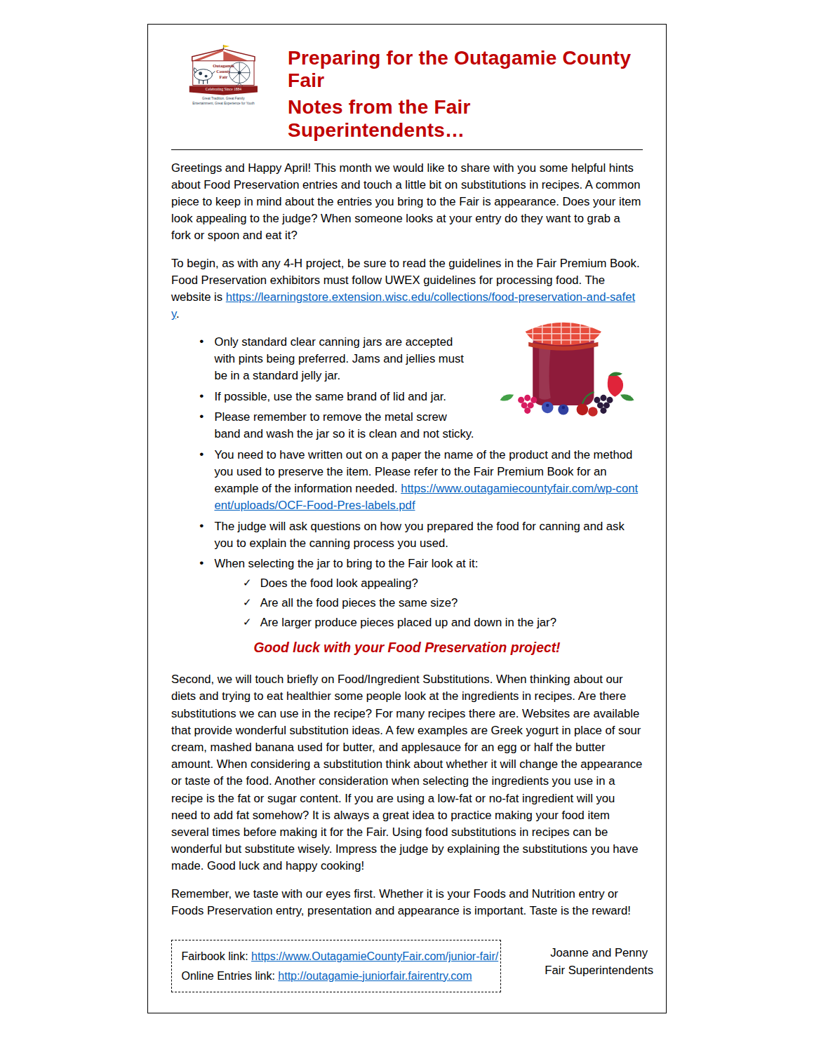Outagamie County Fair Celebrating Since 1884 Great Tradition, Great Family Entertainment, Great Experience for Youth
Preparing for the Outagamie County Fair
Notes from the Fair Superintendents…
Greetings and Happy April! This month we would like to share with you some helpful hints about Food Preservation entries and touch a little bit on substitutions in recipes. A common piece to keep in mind about the entries you bring to the Fair is appearance. Does your item look appealing to the judge? When someone looks at your entry do they want to grab a fork or spoon and eat it?
To begin, as with any 4-H project, be sure to read the guidelines in the Fair Premium Book. Food Preservation exhibitors must follow UWEX guidelines for processing food. The website is https://learningstore.extension.wisc.edu/collections/food-preservation-and-safety.
Only standard clear canning jars are accepted with pints being preferred. Jams and jellies must be in a standard jelly jar.
If possible, use the same brand of lid and jar.
Please remember to remove the metal screw band and wash the jar so it is clean and not sticky.
You need to have written out on a paper the name of the product and the method you used to preserve the item. Please refer to the Fair Premium Book for an example of the information needed. https://www.outagamiecountyfair.com/wp-content/uploads/OCF-Food-Pres-labels.pdf
The judge will ask questions on how you prepared the food for canning and ask you to explain the canning process you used.
When selecting the jar to bring to the Fair look at it:
Does the food look appealing?
Are all the food pieces the same size?
Are larger produce pieces placed up and down in the jar?
Good luck with your Food Preservation project!
Second, we will touch briefly on Food/Ingredient Substitutions. When thinking about our diets and trying to eat healthier some people look at the ingredients in recipes. Are there substitutions we can use in the recipe? For many recipes there are. Websites are available that provide wonderful substitution ideas. A few examples are Greek yogurt in place of sour cream, mashed banana used for butter, and applesauce for an egg or half the butter amount. When considering a substitution think about whether it will change the appearance or taste of the food. Another consideration when selecting the ingredients you use in a recipe is the fat or sugar content. If you are using a low-fat or no-fat ingredient will you need to add fat somehow? It is always a great idea to practice making your food item several times before making it for the Fair. Using food substitutions in recipes can be wonderful but substitute wisely. Impress the judge by explaining the substitutions you have made. Good luck and happy cooking!
Remember, we taste with our eyes first. Whether it is your Foods and Nutrition entry or Foods Preservation entry, presentation and appearance is important. Taste is the reward!
Fairbook link: https://www.OutagamieCountyFair.com/junior-fair/
Online Entries link: http://outagamie-juniorfair.fairentry.com
Joanne and Penny
Fair Superintendents